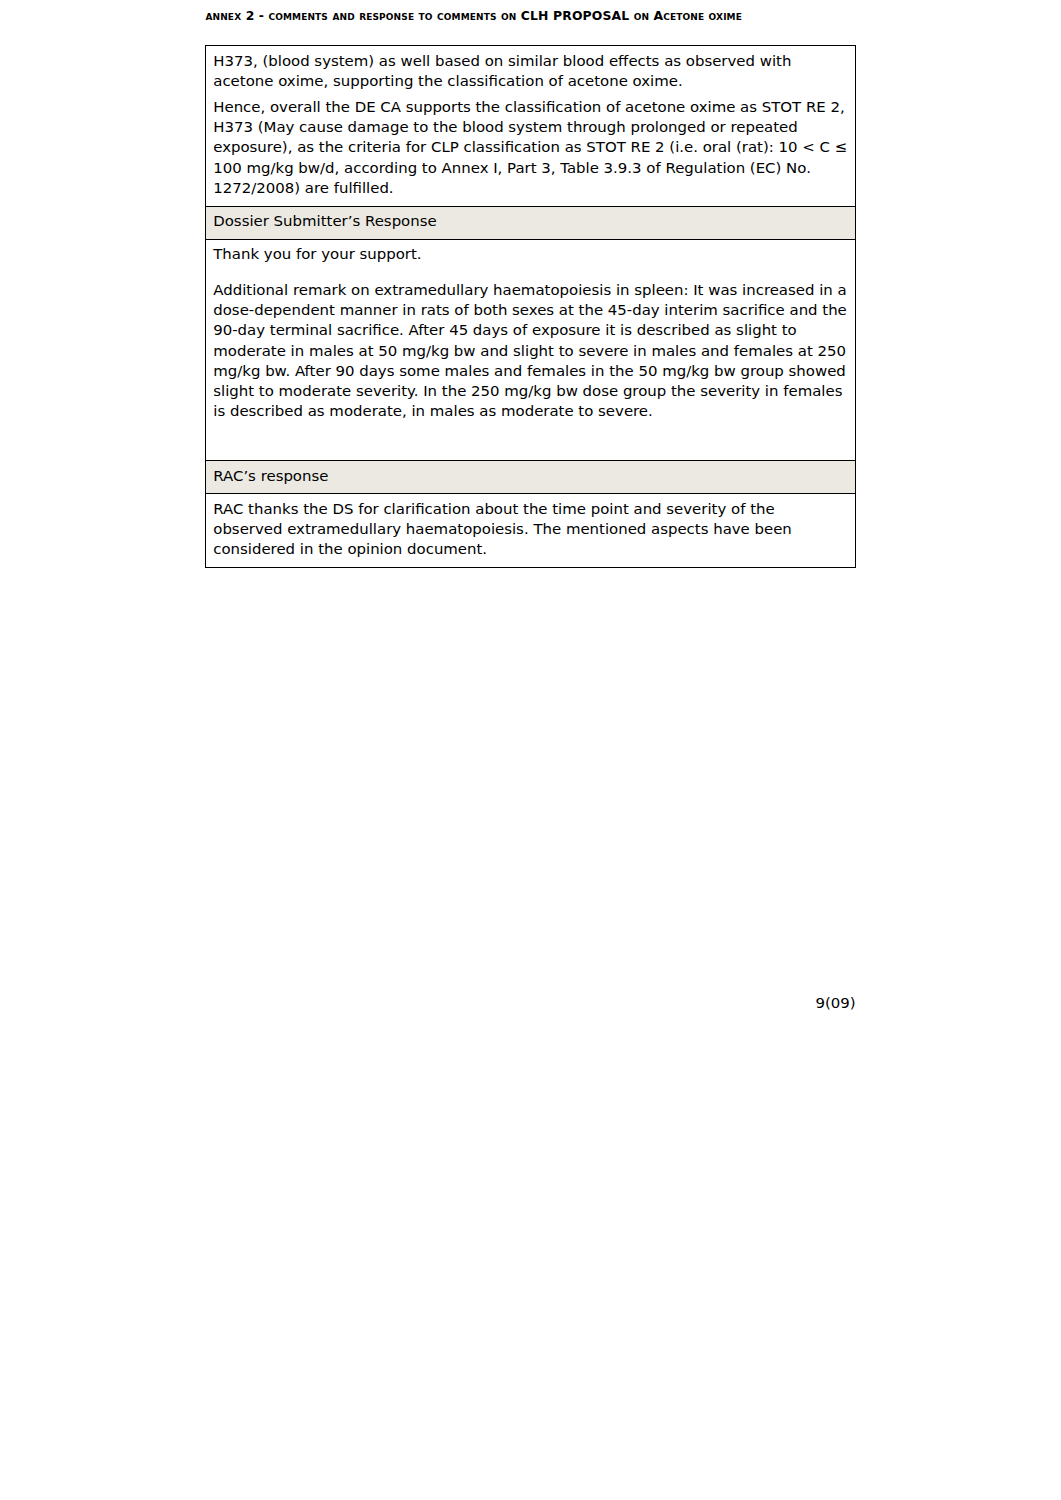Annex 2 - Comments and response to comments on CLH PROPOSAL on Acetone oxime
| H373, (blood system) as well based on similar blood effects as observed with acetone oxime, supporting the classification of acetone oxime. Hence, overall the DE CA supports the classification of acetone oxime as STOT RE 2, H373 (May cause damage to the blood system through prolonged or repeated exposure), as the criteria for CLP classification as STOT RE 2 (i.e. oral (rat): 10 < C ≤ 100 mg/kg bw/d, according to Annex I, Part 3, Table 3.9.3 of Regulation (EC) No. 1272/2008) are fulfilled. |
| Dossier Submitter’s Response |
| Thank you for your support. Additional remark on extramedullary haematopoiesis in spleen: It was increased in a dose-dependent manner in rats of both sexes at the 45-day interim sacrifice and the 90-day terminal sacrifice. After 45 days of exposure it is described as slight to moderate in males at 50 mg/kg bw and slight to severe in males and females at 250 mg/kg bw. After 90 days some males and females in the 50 mg/kg bw group showed slight to moderate severity. In the 250 mg/kg bw dose group the severity in females is described as moderate, in males as moderate to severe. |
| RAC’s response |
| RAC thanks the DS for clarification about the time point and severity of the observed extramedullary haematopoiesis. The mentioned aspects have been considered in the opinion document. |
9(09)